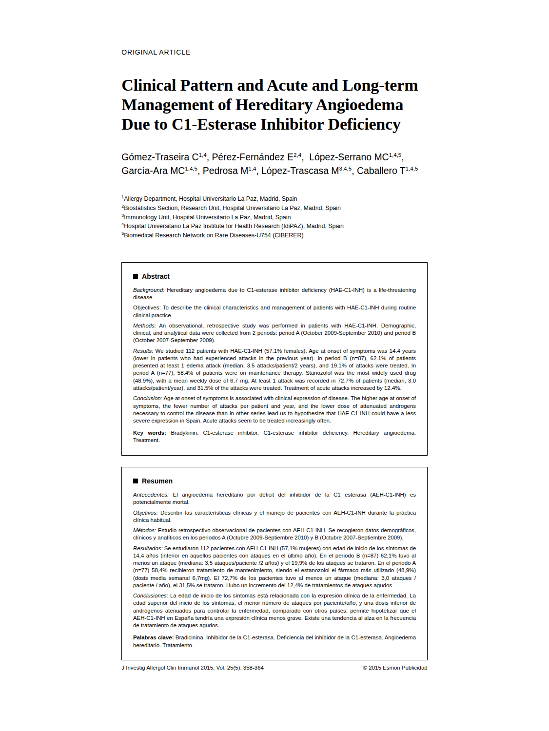ORIGINAL ARTICLE
Clinical Pattern and Acute and Long-term Management of Hereditary Angioedema Due to C1-Esterase Inhibitor Deficiency
Gómez-Traseira C1,4, Pérez-Fernández E2,4, López-Serrano MC1,4,5, García-Ara MC1,4,5, Pedrosa M1,4, López-Trascasa M3,4,5, Caballero T1,4,5
1Allergy Department, Hospital Universitario La Paz, Madrid, Spain
2Biostatistics Section, Research Unit, Hospital Universitario La Paz, Madrid, Spain
3Immunology Unit, Hospital Universitario La Paz, Madrid, Spain
4Hospital Universitario La Paz Institute for Health Research (IdiPAZ), Madrid, Spain
5Biomedical Research Network on Rare Diseases-U754 (CIBERER)
Abstract
Background: Hereditary angioedema due to C1-esterase inhibitor deficiency (HAE-C1-INH) is a life-threatening disease.
Objectives: To describe the clinical characteristics and management of patients with HAE-C1-INH during routine clinical practice.
Methods: An observational, retrospective study was performed in patients with HAE-C1-INH. Demographic, clinical, and analytical data were collected from 2 periods: period A (October 2009-September 2010) and period B (October 2007-September 2009).
Results: We studied 112 patients with HAE-C1-INH (57.1% females). Age at onset of symptoms was 14.4 years (lower in patients who had experienced attacks in the previous year). In period B (n=87), 62.1% of patients presented at least 1 edema attack (median, 3.5 attacks/patient/2 years), and 19.1% of attacks were treated. In period A (n=77), 58.4% of patients were on maintenance therapy. Stanozolol was the most widely used drug (48.9%), with a mean weekly dose of 6.7 mg. At least 1 attack was recorded in 72.7% of patients (median, 3.0 attacks/patient/year), and 31.5% of the attacks were treated. Treatment of acute attacks increased by 12.4%.
Conclusion: Age at onset of symptoms is associated with clinical expression of disease. The higher age at onset of symptoms, the fewer number of attacks per patient and year, and the lower dose of attenuated androgens necessary to control the disease than in other series lead us to hypothesize that HAE-C1-INH could have a less severe expression in Spain. Acute attacks seem to be treated increasingly often.
Key words: Bradykinin. C1-esterase inhibitor. C1-esterase inhibitor deficiency. Hereditary angioedema. Treatment.
Resumen
Antecedentes: El angioedema hereditario por déficit del inhibidor de la C1 esterasa (AEH-C1-INH) es potencialmente mortal.
Objetivos: Describir las características clínicas y el manejo de pacientes con AEH-C1-INH durante la práctica clínica habitual.
Métodos: Estudio retrospectivo observacional de pacientes con AEH-C1-INH. Se recogieron datos demográficos, clínicos y analíticos en los periodos A (Octubre 2009-Septiembre 2010) y B (Octubre 2007-Septiembre 2009).
Resultados: Se estudiaron 112 pacientes con AEH-C1-INH (57,1% mujeres) con edad de inicio de los síntomas de 14,4 años (inferior en aquellos pacientes con ataques en el último año). En el periodo B (n=87) 62,1% tuvo al menos un ataque (mediana: 3,5 ataques/paciente /2 años) y el 19,9% de los ataques se trataron. En el periodo A (n=77) 58,4% recibieron tratamiento de mantenimiento, siendo el estanozolol el fármaco más utilizado (48,9%) (dosis media semanal 6,7mg). El 72,7% de los pacientes tuvo al menos un ataque (mediana: 3,0 ataques / paciente / año), el 31,5% se trataron. Hubo un incremento del 12,4% de tratamientos de ataques agudos.
Conclusiones: La edad de inicio de los síntomas está relacionada con la expresión clínica de la enfermedad. La edad superior del inicio de los síntomas, el menor número de ataques por paciente/año, y una dosis inferior de andrógenos atenuados para controlar la enfermedad, comparado con otros países, permite hipotetizar que el AEH-C1-INH en España tendría una expresión clínica menos grave. Existe una tendencia al alza en la frecuencia de tratamiento de ataques agudos.
Palabras clave: Bradicinina. Inhibidor de la C1-esterasa. Deficiencia del inhibidor de la C1-esterasa. Angioedema hereditario. Tratamiento.
J Investig Allergol Clin Immunol 2015; Vol. 25(5): 358-364
© 2015 Esmon Publicidad